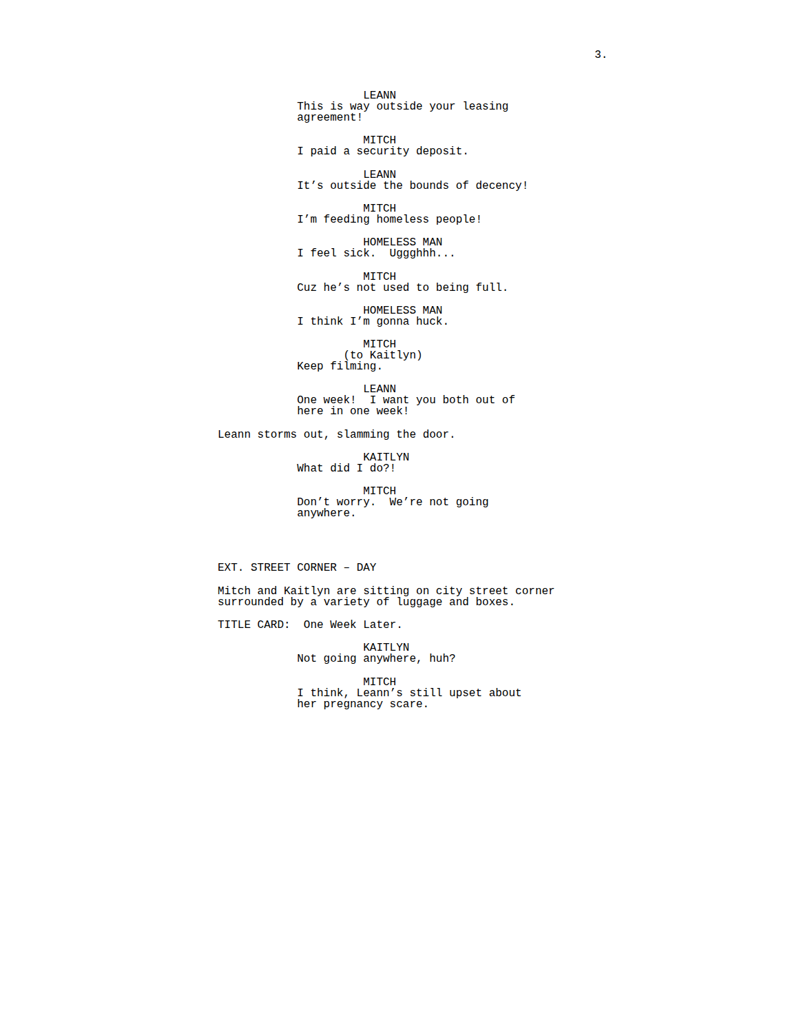3.
LEANN
This is way outside your leasing agreement!
MITCH
I paid a security deposit.
LEANN
It’s outside the bounds of decency!
MITCH
I’m feeding homeless people!
HOMELESS MAN
I feel sick. Uggghhh...
MITCH
Cuz he’s not used to being full.
HOMELESS MAN
I think I’m gonna huck.
MITCH
(to Kaitlyn)
Keep filming.
LEANN
One week! I want you both out of here in one week!
Leann storms out, slamming the door.
KAITLYN
What did I do?!
MITCH
Don’t worry. We’re not going anywhere.
EXT. STREET CORNER – DAY
Mitch and Kaitlyn are sitting on city street corner surrounded by a variety of luggage and boxes.
TITLE CARD: One Week Later.
KAITLYN
Not going anywhere, huh?
MITCH
I think, Leann’s still upset about her pregnancy scare.